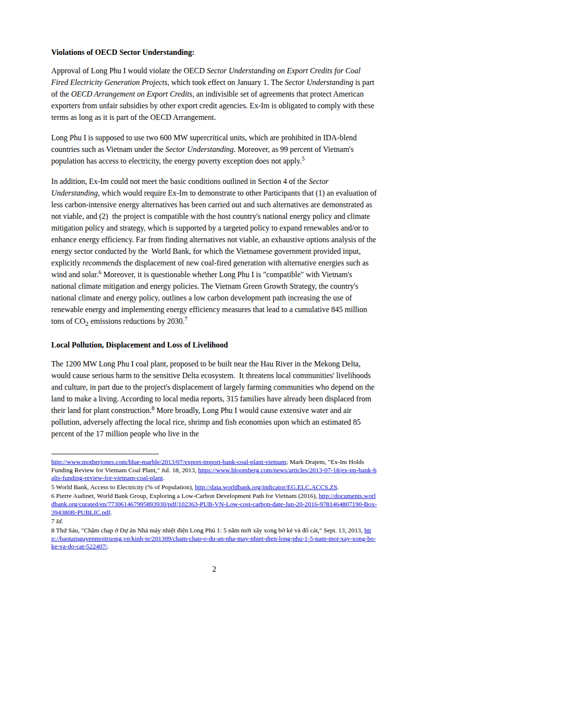Violations of OECD Sector Understanding:
Approval of Long Phu I would violate the OECD Sector Understanding on Export Credits for Coal Fired Electricity Generation Projects, which took effect on January 1. The Sector Understanding is part of the OECD Arrangement on Export Credits, an indivisible set of agreements that protect American exporters from unfair subsidies by other export credit agencies. Ex-Im is obligated to comply with these terms as long as it is part of the OECD Arrangement.
Long Phu I is supposed to use two 600 MW supercritical units, which are prohibited in IDA-blend countries such as Vietnam under the Sector Understanding. Moreover, as 99 percent of Vietnam's population has access to electricity, the energy poverty exception does not apply.5
In addition, Ex-Im could not meet the basic conditions outlined in Section 4 of the Sector Understanding, which would require Ex-Im to demonstrate to other Participants that (1) an evaluation of less carbon-intensive energy alternatives has been carried out and such alternatives are demonstrated as not viable, and (2) the project is compatible with the host country's national energy policy and climate mitigation policy and strategy, which is supported by a targeted policy to expand renewables and/or to enhance energy efficiency. Far from finding alternatives not viable, an exhaustive options analysis of the energy sector conducted by the World Bank, for which the Vietnamese government provided input, explicitly recommends the displacement of new coal-fired generation with alternative energies such as wind and solar.6 Moreover, it is questionable whether Long Phu I is "compatible" with Vietnam's national climate mitigation and energy policies. The Vietnam Green Growth Strategy, the country's national climate and energy policy, outlines a low carbon development path increasing the use of renewable energy and implementing energy efficiency measures that lead to a cumulative 845 million tons of CO2 emissions reductions by 2030.7
Local Pollution, Displacement and Loss of Livelihood
The 1200 MW Long Phu I coal plant, proposed to be built near the Hau River in the Mekong Delta, would cause serious harm to the sensitive Delta ecosystem. It threatens local communities' livelihoods and culture, in part due to the project's displacement of largely farming communities who depend on the land to make a living. According to local media reports, 315 families have already been displaced from their land for plant construction.8 More broadly, Long Phu I would cause extensive water and air pollution, adversely affecting the local rice, shrimp and fish economies upon which an estimated 85 percent of the 17 million people who live in the
http://www.motherjones.com/blue-marble/2013/07/export-import-bank-coal-plant-vietnam; Mark Drajem, "Ex-Im Holds Funding Review for Vietnam Coal Plant," Jul. 18, 2013, https://www.bloomberg.com/news/articles/2013-07-18/ex-im-bank-halts-funding-review-for-vietnam-coal-plant.
5 World Bank, Access to Electricity (% of Population), http://data.worldbank.org/indicator/EG.ELC.ACCS.ZS.
6 Pierre Audinet, World Bank Group, Exploring a Low-Carbon Development Path for Vietnam (2016), http://documents.worldbank.org/curated/en/773061467995893930/pdf/102363-PUB-VN-Low-cost-carbon-date-Jan-20-2016-9781464807190-Box-394380B-PUBLIC.pdf.
7 Id.
8 Thứ Sáu, "Chậm chạp ở Dự án Nhà máy nhiệt điện Long Phú 1: 5 năm mới xây xong bờ kè và đổ cát," Sept. 13, 2013, http://baotainguyenmoitruong.vn/kinh-te/201309/cham-chap-o-du-an-nha-may-nhiet-dien-long-phu-1-5-nam-moi-xay-xong-bo-ke-va-do-cat-522407/.
2